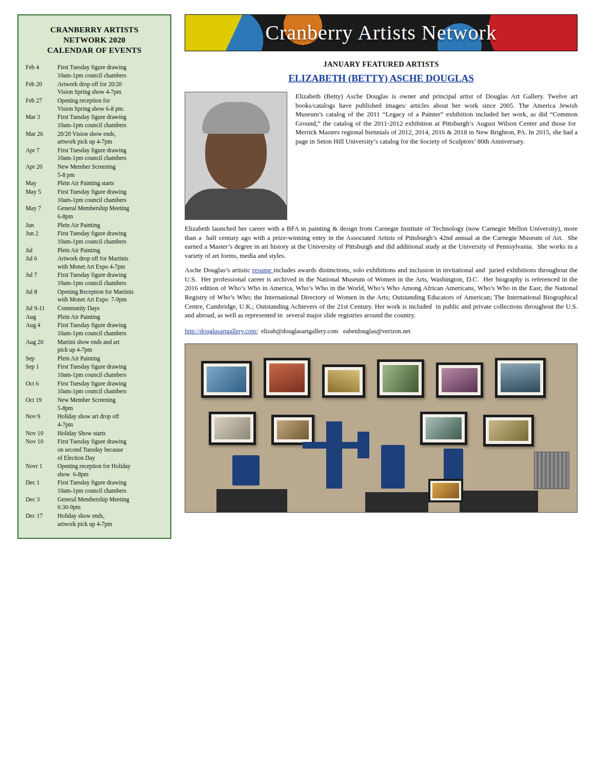CRANBERRY ARTISTS
NETWORK 2020
CALENDAR OF EVENTS
| Feb 4 | First Tuesday figure drawing 10am-1pm council chambers |
| Feb 20 | Artwork drop off for 20/20 Vision Spring show 4-7pm |
| Feb 27 | Opening reception for Vision Spring show 6-8 pm. |
| Mar 3 | First Tuesday figure drawing 10am-1pm council chambers |
| Mar 26 | 20/20 Vision show ends, artwork pick up 4-7pm |
| Apr 7 | First Tuesday figure drawing 10am-1pm council chambers |
| Apr 20 | New Member Screening 5-8 pm |
| May | Plein Air Painting starts |
| May 5 | First Tuesday figure drawing 10am-1pm council chambers |
| May 7 | General Membership Meeting 6-8pm |
| Jun | Plein Air Painting |
| Jun 2 | First Tuesday figure drawing 10am-1pm council chambers |
| Jul | Plein Air Painting |
| Jul 6 | Artwork drop off for Martinis with Monet Art Expo 4-7pm |
| Jul 7 | First Tuesday figure drawing 10am-1pm council chambers |
| Jul 8 | Opening Reception for Martinis with Monet Art Expo 7-9pm |
| Jul 9-11 | Community Days |
| Aug | Plein Air Painting |
| Aug 4 | First Tuesday figure drawing 10am-1pm council chambers |
| Aug 20 | Martini show ends and art pick up 4-7pm |
| Sep | Plein Air Painting |
| Sep 1 | First Tuesday figure drawing 10am-1pm council chambers |
| Oct 6 | First Tuesday figure drawing 10am-1pm council chambers |
| Oct 19 | New Member Screening 5-8pm |
| Nov 9 | Holiday show art drop off 4-7pm |
| Nov 10 | Holiday Show starts |
| Nov 10 | First Tuesday figure drawing on second Tuesday because of Election Day |
| Novr 1 | Opening reception for Holiday show 6-8pm |
| Dec 1 | First Tuesday figure drawing 10am-1pm council chambers |
| Dec 3 | General Membership Meeting 6:30-9pm |
| Dec 17 | Holiday show ends, artwork pick up 4-7pm |
Cranberry Artists Network
JANUARY FEATURED ARTISTS
ELIZABETH (BETTY) ASCHE DOUGLAS
Elizabeth (Betty) Asche Douglas is owner and principal artist of Douglas Art Gallery. Twelve art books/catalogs have published images/ articles about her work since 2005. The America Jewish Museum’s catalog of the 2011 “Legacy of a Painter” exhibition included her work, as did “Common Ground,” the catalog of the 2011-2012 exhibition at Pittsburgh’s August Wilson Center and those for Merrick Masters regional biennials of 2012, 2014, 2016 & 2018 in New Brighton, PA. In 2015, she had a page in Seton Hill University’s catalog for the Society of Sculptors’ 80th Anniversary.
Elizabeth launched her career with a BFA in painting & design from Carnegie Institute of Technology (now Carnegie Mellon University), more than a half century ago with a prize-winning entry in the Associated Artists of Pittsburgh’s 42nd annual at the Carnegie Museum of Art. She earned a Master’s degree in art history at the University of Pittsburgh and did additional study at the University of Pennsylvania. She works in a variety of art forms, media and styles.
Asche Douglas’s artistic resume includes awards distinctions, solo exhibitions and inclusion in invitational and juried exhibitions throughout the U.S. Her professional career is archived in the National Museum of Women in the Arts, Washington, D.C. Her biography is referenced in the 2016 edition of Who’s Who in America, Who’s Who in the World, Who’s Who Among African Americans, Who’s Who in the East; the National Registry of Who’s Who; the International Directory of Women in the Arts; Outstanding Educators of American; The International Biographical Centre, Cambridge, U.K.; Outstanding Achievers of the 21st Century. Her work is included in public and private collections throughout the U.S. and abroad, as well as represented in several major slide registries around the country.
http://douglasartgallery.com/ elizab@douglasartgallery.com eabetdouglas@verizon.net